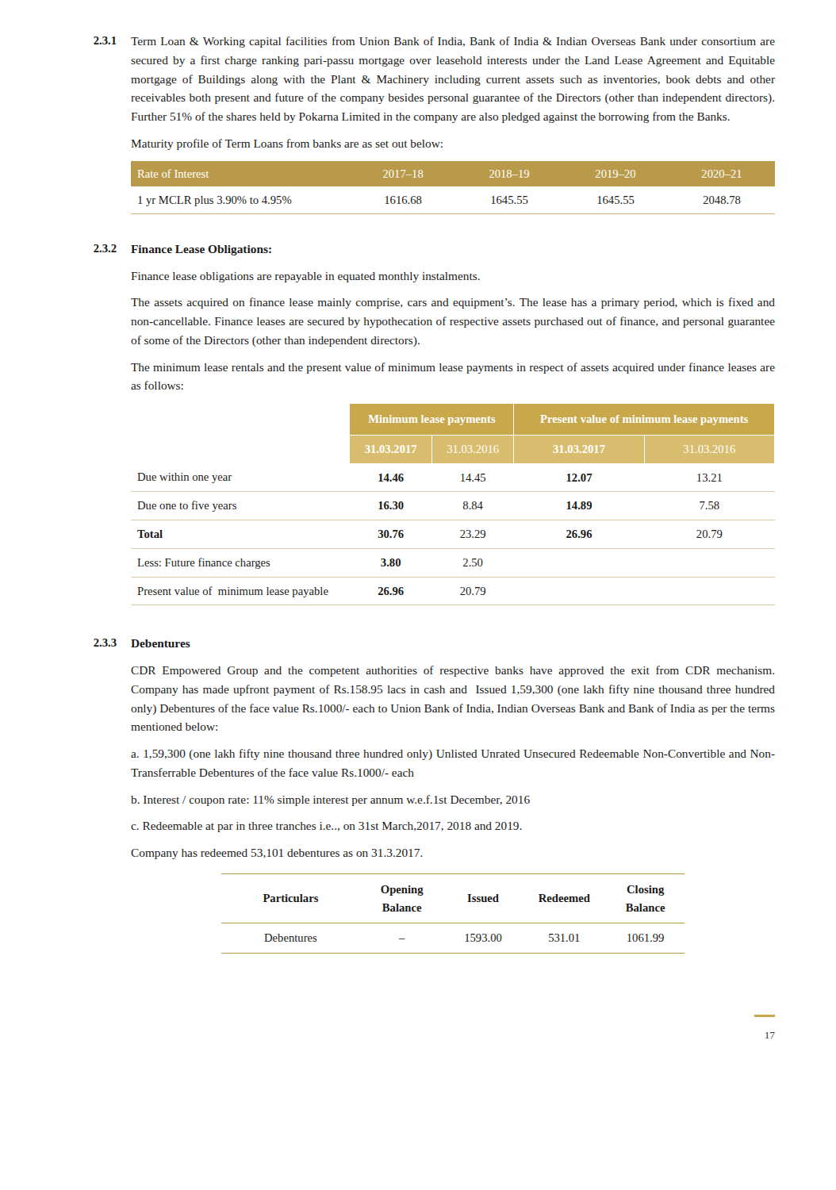2.3.1
Term Loan & Working capital facilities from Union Bank of India, Bank of India & Indian Overseas Bank under consortium are secured by a first charge ranking pari-passu mortgage over leasehold interests under the Land Lease Agreement and Equitable mortgage of Buildings along with the Plant & Machinery including current assets such as inventories, book debts and other receivables both present and future of the company besides personal guarantee of the Directors (other than independent directors). Further 51% of the shares held by Pokarna Limited in the company are also pledged against the borrowing from the Banks.
Maturity profile of Term Loans from banks are as set out below:
| Rate of Interest | 2017–18 | 2018–19 | 2019–20 | 2020–21 |
| --- | --- | --- | --- | --- |
| 1 yr MCLR plus 3.90% to 4.95% | 1616.68 | 1645.55 | 1645.55 | 2048.78 |
2.3.2
Finance Lease Obligations:
Finance lease obligations are repayable in equated monthly instalments.
The assets acquired on finance lease mainly comprise, cars and equipment’s. The lease has a primary period, which is fixed and non-cancellable. Finance leases are secured by hypothecation of respective assets purchased out of finance, and personal guarantee of some of the Directors (other than independent directors).
The minimum lease rentals and the present value of minimum lease payments in respect of assets acquired under finance leases are as follows:
| | Minimum lease payments | Present value of minimum lease payments |
| --- | --- | --- |
| | 31.03.2017 | 31.03.2016 | 31.03.2017 | 31.03.2016 |
| Due within one year | 14.46 | 14.45 | 12.07 | 13.21 |
| Due one to five years | 16.30 | 8.84 | 14.89 | 7.58 |
| Total | 30.76 | 23.29 | 26.96 | 20.79 |
| Less: Future finance charges | 3.80 | 2.50 | | |
| Present value of minimum lease payable | 26.96 | 20.79 | | |
2.3.3
Debentures
CDR Empowered Group and the competent authorities of respective banks have approved the exit from CDR mechanism. Company has made upfront payment of Rs.158.95 lacs in cash and Issued 1,59,300 (one lakh fifty nine thousand three hundred only) Debentures of the face value Rs.1000/- each to Union Bank of India, Indian Overseas Bank and Bank of India as per the terms mentioned below:
a. 1,59,300 (one lakh fifty nine thousand three hundred only) Unlisted Unrated Unsecured Redeemable Non-Convertible and Non-Transferrable Debentures of the face value Rs.1000/- each
b. Interest / coupon rate: 11% simple interest per annum w.e.f.1st December, 2016
c. Redeemable at par in three tranches i.e.., on 31st March,2017, 2018 and 2019.
Company has redeemed 53,101 debentures as on 31.3.2017.
| Particulars | Opening Balance | Issued | Redeemed | Closing Balance |
| --- | --- | --- | --- | --- |
| Debentures | – | 1593.00 | 531.01 | 1061.99 |
17